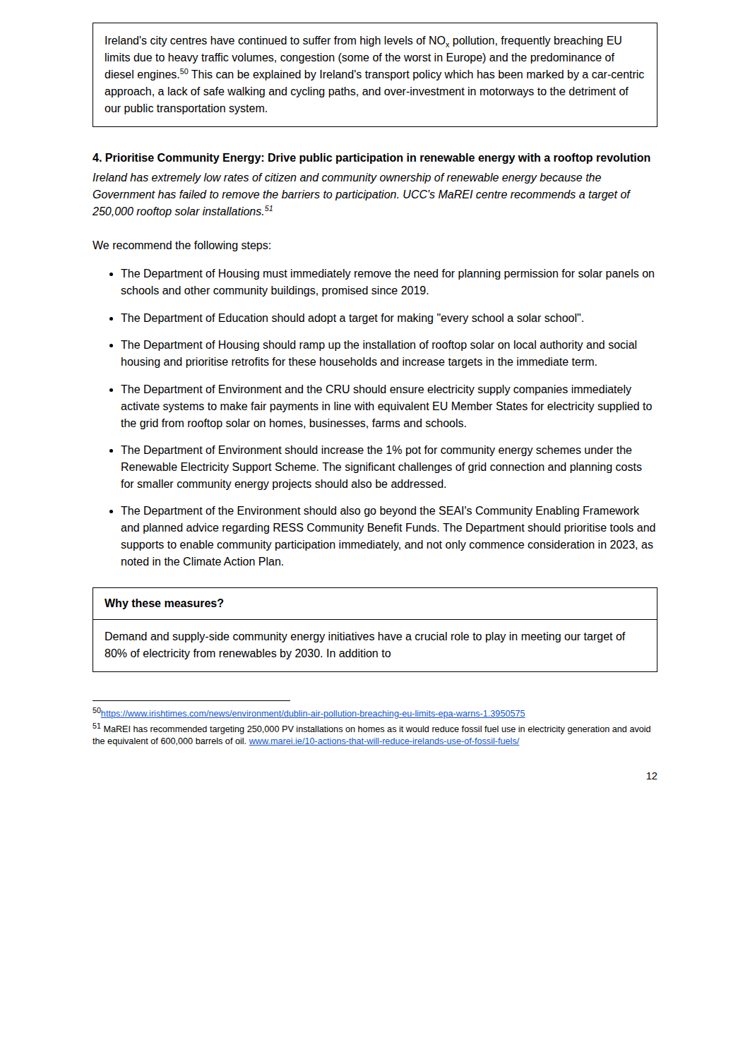Ireland's city centres have continued to suffer from high levels of NOx pollution, frequently breaching EU limits due to heavy traffic volumes, congestion (some of the worst in Europe) and the predominance of diesel engines.50 This can be explained by Ireland's transport policy which has been marked by a car-centric approach, a lack of safe walking and cycling paths, and over-investment in motorways to the detriment of our public transportation system.
4. Prioritise Community Energy: Drive public participation in renewable energy with a rooftop revolution
Ireland has extremely low rates of citizen and community ownership of renewable energy because the Government has failed to remove the barriers to participation. UCC's MaREI centre recommends a target of 250,000 rooftop solar installations.51
We recommend the following steps:
The Department of Housing must immediately remove the need for planning permission for solar panels on schools and other community buildings, promised since 2019.
The Department of Education should adopt a target for making "every school a solar school".
The Department of Housing should ramp up the installation of rooftop solar on local authority and social housing and prioritise retrofits for these households and increase targets in the immediate term.
The Department of Environment and the CRU should ensure electricity supply companies immediately activate systems to make fair payments in line with equivalent EU Member States for electricity supplied to the grid from rooftop solar on homes, businesses, farms and schools.
The Department of Environment should increase the 1% pot for community energy schemes under the Renewable Electricity Support Scheme. The significant challenges of grid connection and planning costs for smaller community energy projects should also be addressed.
The Department of the Environment should also go beyond the SEAI's Community Enabling Framework and planned advice regarding RESS Community Benefit Funds. The Department should prioritise tools and supports to enable community participation immediately, and not only commence consideration in 2023, as noted in the Climate Action Plan.
Why these measures?
Demand and supply-side community energy initiatives have a crucial role to play in meeting our target of 80% of electricity from renewables by 2030. In addition to
50https://www.irishtimes.com/news/environment/dublin-air-pollution-breaching-eu-limits-epa-warns-1.3950575
51 MaREI has recommended targeting 250,000 PV installations on homes as it would reduce fossil fuel use in electricity generation and avoid the equivalent of 600,000 barrels of oil. www.marei.ie/10-actions-that-will-reduce-irelands-use-of-fossil-fuels/
12